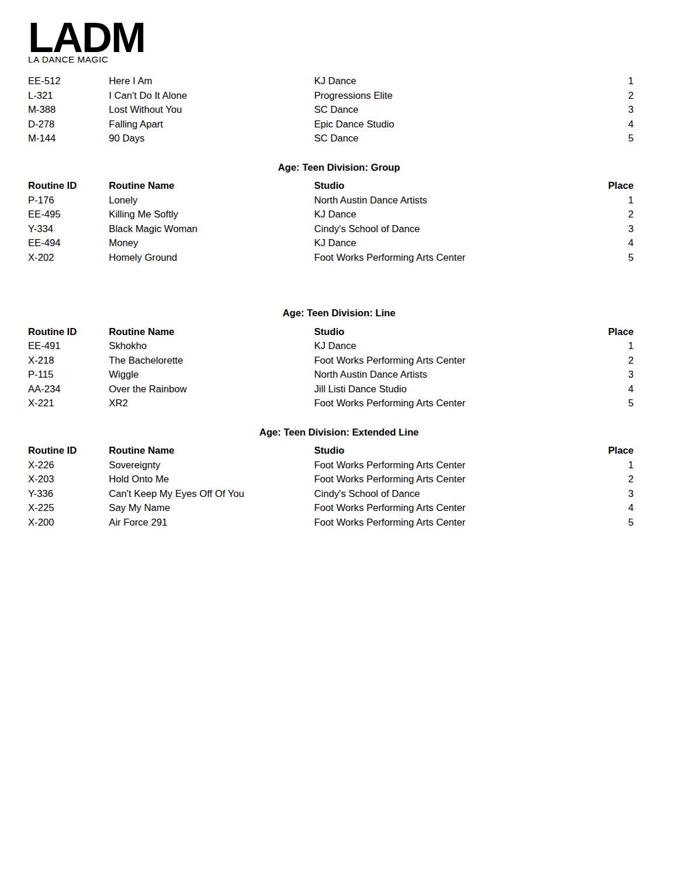LADM LA DANCE MAGIC
| EE-512 | Here I Am | KJ Dance | 1 |
| L-321 | I Can't Do It Alone | Progressions Elite | 2 |
| M-388 | Lost Without You | SC Dance | 3 |
| D-278 | Falling Apart | Epic Dance Studio | 4 |
| M-144 | 90 Days | SC Dance | 5 |
Age: Teen Division: Group
| Routine ID | Routine Name | Studio | Place |
| --- | --- | --- | --- |
| P-176 | Lonely | North Austin Dance Artists | 1 |
| EE-495 | Killing Me Softly | KJ Dance | 2 |
| Y-334 | Black Magic Woman | Cindy's School of Dance | 3 |
| EE-494 | Money | KJ Dance | 4 |
| X-202 | Homely Ground | Foot Works Performing Arts Center | 5 |
Age: Teen Division: Line
| Routine ID | Routine Name | Studio | Place |
| --- | --- | --- | --- |
| EE-491 | Skhokho | KJ Dance | 1 |
| X-218 | The Bachelorette | Foot Works Performing Arts Center | 2 |
| P-115 | Wiggle | North Austin Dance Artists | 3 |
| AA-234 | Over the Rainbow | Jill Listi Dance Studio | 4 |
| X-221 | XR2 | Foot Works Performing Arts Center | 5 |
Age: Teen Division: Extended Line
| Routine ID | Routine Name | Studio | Place |
| --- | --- | --- | --- |
| X-226 | Sovereignty | Foot Works Performing Arts Center | 1 |
| X-203 | Hold Onto Me | Foot Works Performing Arts Center | 2 |
| Y-336 | Can't Keep My Eyes Off Of You | Cindy's School of Dance | 3 |
| X-225 | Say My Name | Foot Works Performing Arts Center | 4 |
| X-200 | Air Force 291 | Foot Works Performing Arts Center | 5 |